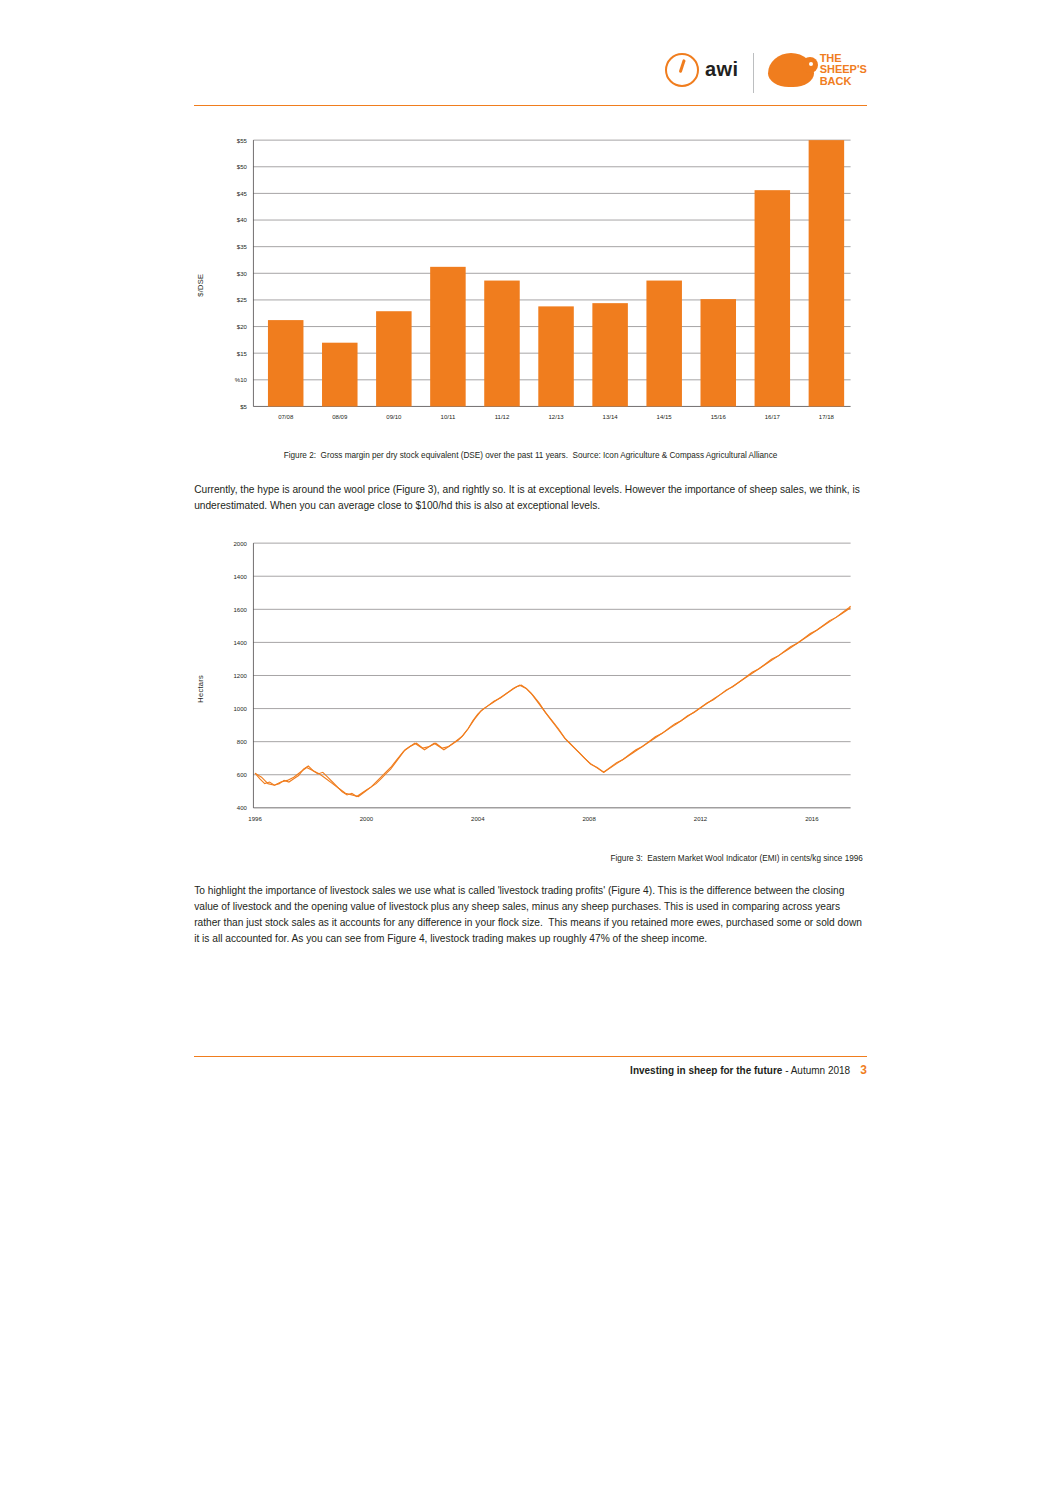awi
THE
SHEEP'S
BACK
$/DSE
$55 $50 $45 $40 $35 $30 $25 $20 $15 %10 $5 07/08 08/09 09/10 10/11 11/12 12/13 13/14 14/15 15/16 16/17 17/18
Figure 2: Gross margin per dry stock equivalent (DSE) over the past 11 years. Source: Icon Agriculture & Compass Agricultural Alliance
Currently, the hype is around the wool price (Figure 3), and rightly so. It is at exceptional levels. However the importance of sheep sales, we think, is underestimated. When you can average close to $100/hd this is also at exceptional levels.
Hectars
2000 1400 1600 1400 1200 1000 800 600 400 1996 2000 2004 2008 2012 2016
Figure 3: Eastern Market Wool Indicator (EMI) in cents/kg since 1996
To highlight the importance of livestock sales we use what is called 'livestock trading profits' (Figure 4). This is the difference between the closing value of livestock and the opening value of livestock plus any sheep sales, minus any sheep purchases. This is used in comparing across years rather than just stock sales as it accounts for any difference in your flock size. This means if you retained more ewes, purchased some or sold down it is all accounted for. As you can see from Figure 4, livestock trading makes up roughly 47% of the sheep income.
Investing in sheep for the future - Autumn 2018 3